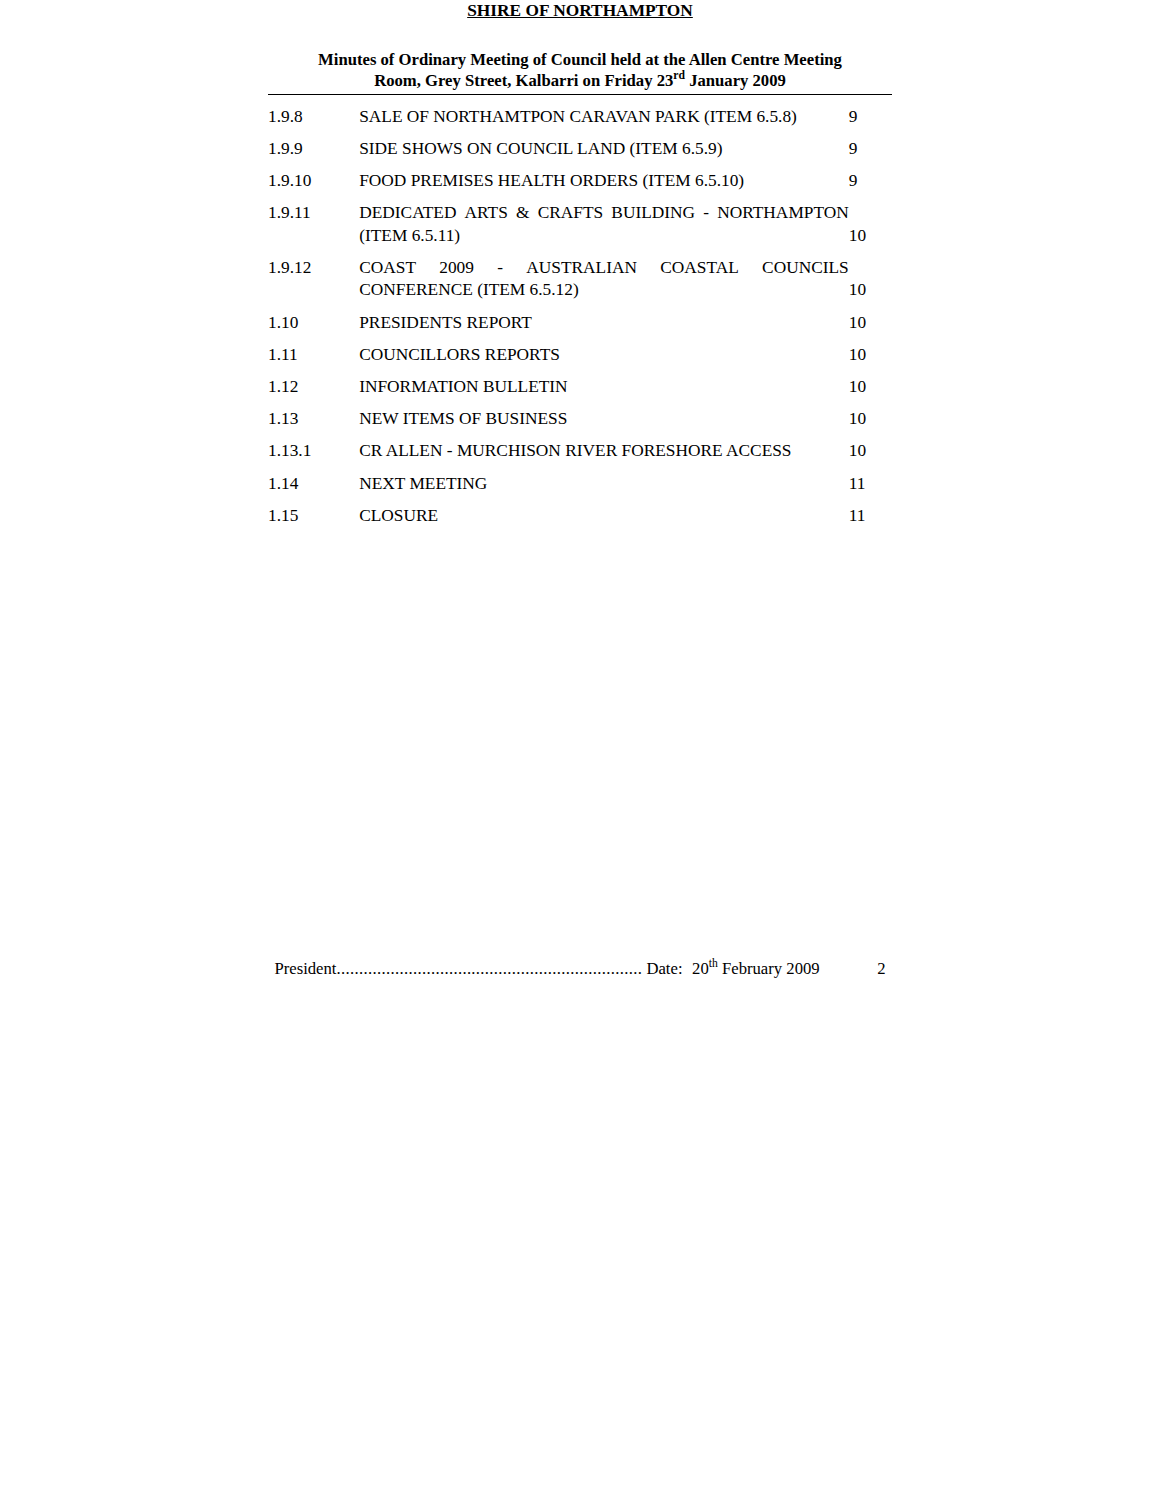SHIRE OF NORTHAMPTON
Minutes of Ordinary Meeting of Council held at the Allen Centre Meeting
Room, Grey Street, Kalbarri on Friday 23rd January 2009
| 1.9.8 | SALE OF NORTHAMTPON CARAVAN PARK (ITEM 6.5.8) | 9 |
| 1.9.9 | SIDE SHOWS ON COUNCIL LAND (ITEM 6.5.9) | 9 |
| 1.9.10 | FOOD PREMISES HEALTH ORDERS (ITEM 6.5.10) | 9 |
| 1.9.11 | DEDICATED ARTS & CRAFTS BUILDING - NORTHAMPTON (ITEM 6.5.11) | 10 |
| 1.9.12 | COAST 2009 - AUSTRALIAN COASTAL COUNCILS CONFERENCE (ITEM 6.5.12) | 10 |
| 1.10 | PRESIDENTS REPORT | 10 |
| 1.11 | COUNCILLORS REPORTS | 10 |
| 1.12 | INFORMATION BULLETIN | 10 |
| 1.13 | NEW ITEMS OF BUSINESS | 10 |
| 1.13.1 | CR ALLEN - MURCHISON RIVER FORESHORE ACCESS | 10 |
| 1.14 | NEXT MEETING | 11 |
| 1.15 | CLOSURE | 11 |
President.................................................................... Date: 20th February 2009 2